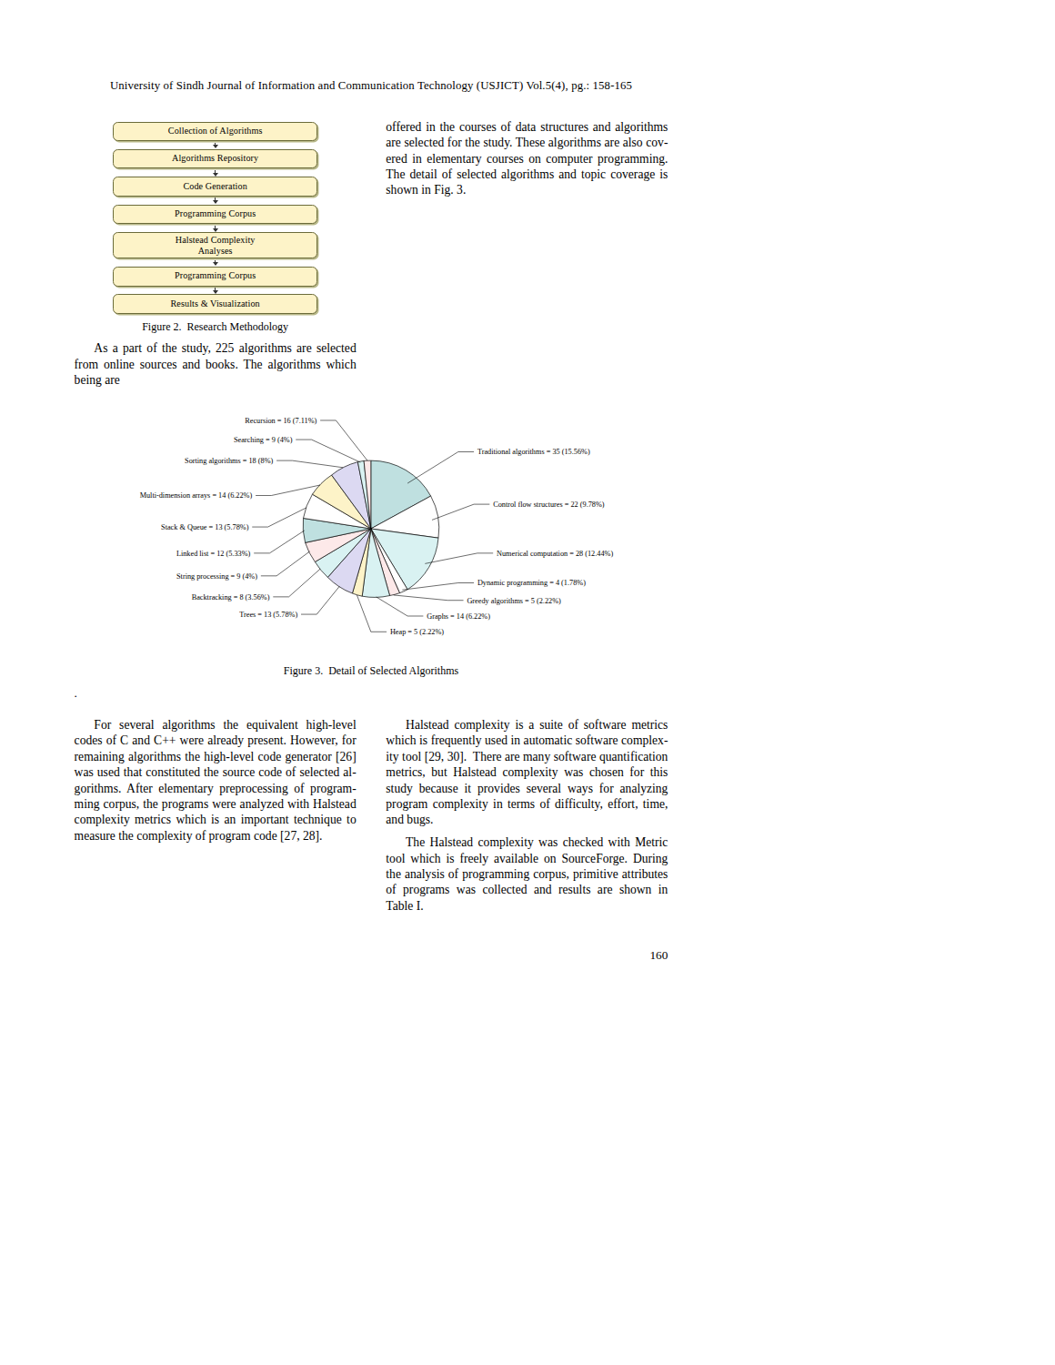University of Sindh Journal of Information and Communication Technology (USJICT) Vol.5(4), pg.: 158-165
Collection of Algorithms
Algorithms Repository
Code Generation
Programming Corpus
Halstead Complexity
Analyses
Programming Corpus
Results & Visualization
Figure 2. Research Methodology
As a part of the study, 225 algorithms are selected from online sources and books. The algorithms which being are
offered in the courses of data structures and algorithms are selected for the study. These algorithms are also covered in elementary courses on computer programming. The detail of selected algorithms and topic coverage is shown in Fig. 3.
Traditional algorithms = 35 (15.56%) Control flow structures = 22 (9.78%) Numerical computation = 28 (12.44%) Dynamic programming = 4 (1.78%) Greedy algorithms = 5 (2.22%) Graphs = 14 (6.22%) Heap = 5 (2.22%) Trees = 13 (5.78%) Backtracking = 8 (3.56%) String processing = 9 (4%) Linked list = 12 (5.33%) Stack & Queue = 13 (5.78%) Multi-dimension arrays = 14 (6.22%) Sorting algorithms = 18 (8%) Searching = 9 (4%) Recursion = 16 (7.11%)
Figure 3. Detail of Selected Algorithms
.
For several algorithms the equivalent high-level codes of C and C++ were already present. However, for remaining algorithms the high-level code generator [26] was used that constituted the source code of selected algorithms. After elementary preprocessing of programming corpus, the programs were analyzed with Halstead complexity metrics which is an important technique to measure the complexity of program code [27, 28].
Halstead complexity is a suite of software metrics which is frequently used in automatic software complexity tool [29, 30]. There are many software quantification metrics, but Halstead complexity was chosen for this study because it provides several ways for analyzing program complexity in terms of difficulty, effort, time, and bugs.
The Halstead complexity was checked with Metric tool which is freely available on SourceForge. During the analysis of programming corpus, primitive attributes of programs was collected and results are shown in Table I.
160